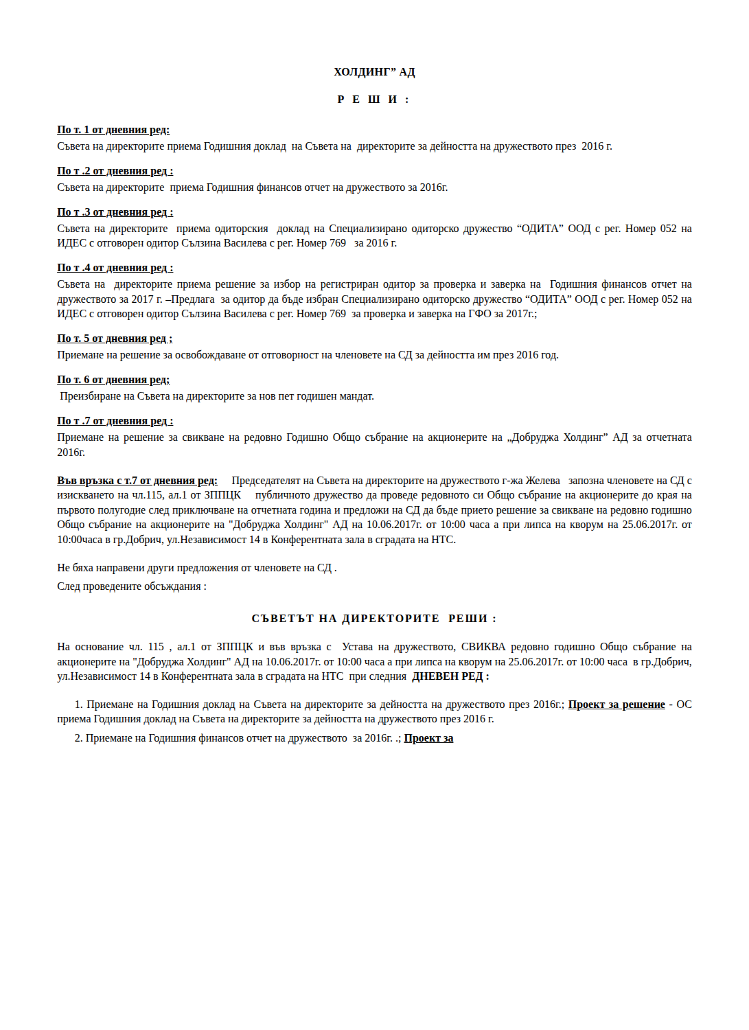ХОЛДИНГ” АД
Р Е Ш И :
По т. 1 от дневния ред:
Съвета на директорите приема Годишния доклад на Съвета на директорите за дейността на дружеството през 2016 г.
По т .2 от дневния ред :
Съвета на директорите приема Годишния финансов отчет на дружеството за 2016г.
По т .3 от дневния ред :
Съвета на директорите приема одиторския доклад на Специализирано одиторско дружество “ОДИТА” ООД с рег. Номер 052 на ИДЕС с отговорен одитор Сълзина Василева с рег. Номер 769 за 2016 г.
По т .4 от дневния ред :
Съвета на директорите приема решение за избор на регистриран одитор за проверка и заверка на Годишния финансов отчет на дружеството за 2017 г. –Предлага за одитор да бъде избран Специализирано одиторско дружество “ОДИТА” ООД с рег. Номер 052 на ИДЕС с отговорен одитор Сълзина Василева с рег. Номер 769 за проверка и заверка на ГФО за 2017г.;
По т. 5 от дневния ред ;
Приемане на решение за освобождаване от отговорност на членовете на СД за дейността им през 2016 год.
По т. 6 от дневния ред;
Преизбиране на Съвета на директорите за нов пет годишен мандат.
По т .7 от дневния ред :
Приемане на решение за свикване на редовно Годишно Общо събрание на акционерите на „Добруджа Холдинг” АД за отчетната 2016г.
Във връзка с т.7 от дневния ред: Председателят на Съвета на директорите на дружеството г-жа Желева запозна членовете на СД с изискването на чл.115, ал.1 от ЗППЦК публичното дружество да проведе редовното си Общо събрание на акционерите до края на първото полугодие след приключване на отчетната година и предложи на СД да бъде прието решение за свикване на редовно годишно Общо събрание на акционерите на "Добруджа Холдинг" АД на 10.06.2017г. от 10:00 часа а при липса на кворум на 25.06.2017г. от 10:00часа в гр.Добрич, ул.Независимост 14 в Конферентната зала в сградата на НТС.
Не бяха направени други предложения от членовете на СД .
След проведените обсъждания :
СЪВЕТЪТ НА ДИРЕКТОРИТЕ РЕШИ :
На основание чл. 115 , ал.1 от ЗППЦК и във връзка с Устава на дружеството, СВИКВА редовно годишно Общо събрание на акционерите на "Добруджа Холдинг" АД на 10.06.2017г. от 10:00 часа а при липса на кворум на 25.06.2017г. от 10:00 часа в гр.Добрич, ул.Независимост 14 в Конферентната зала в сградата на НТС при следния ДНЕВЕН РЕД :
1. Приемане на Годишния доклад на Съвета на директорите за дейността на дружеството през 2016г.; Проект за решение - ОС приема Годишния доклад на Съвета на директорите за дейността на дружеството през 2016 г.
2. Приемане на Годишния финансов отчет на дружеството за 2016г. .; Проект за